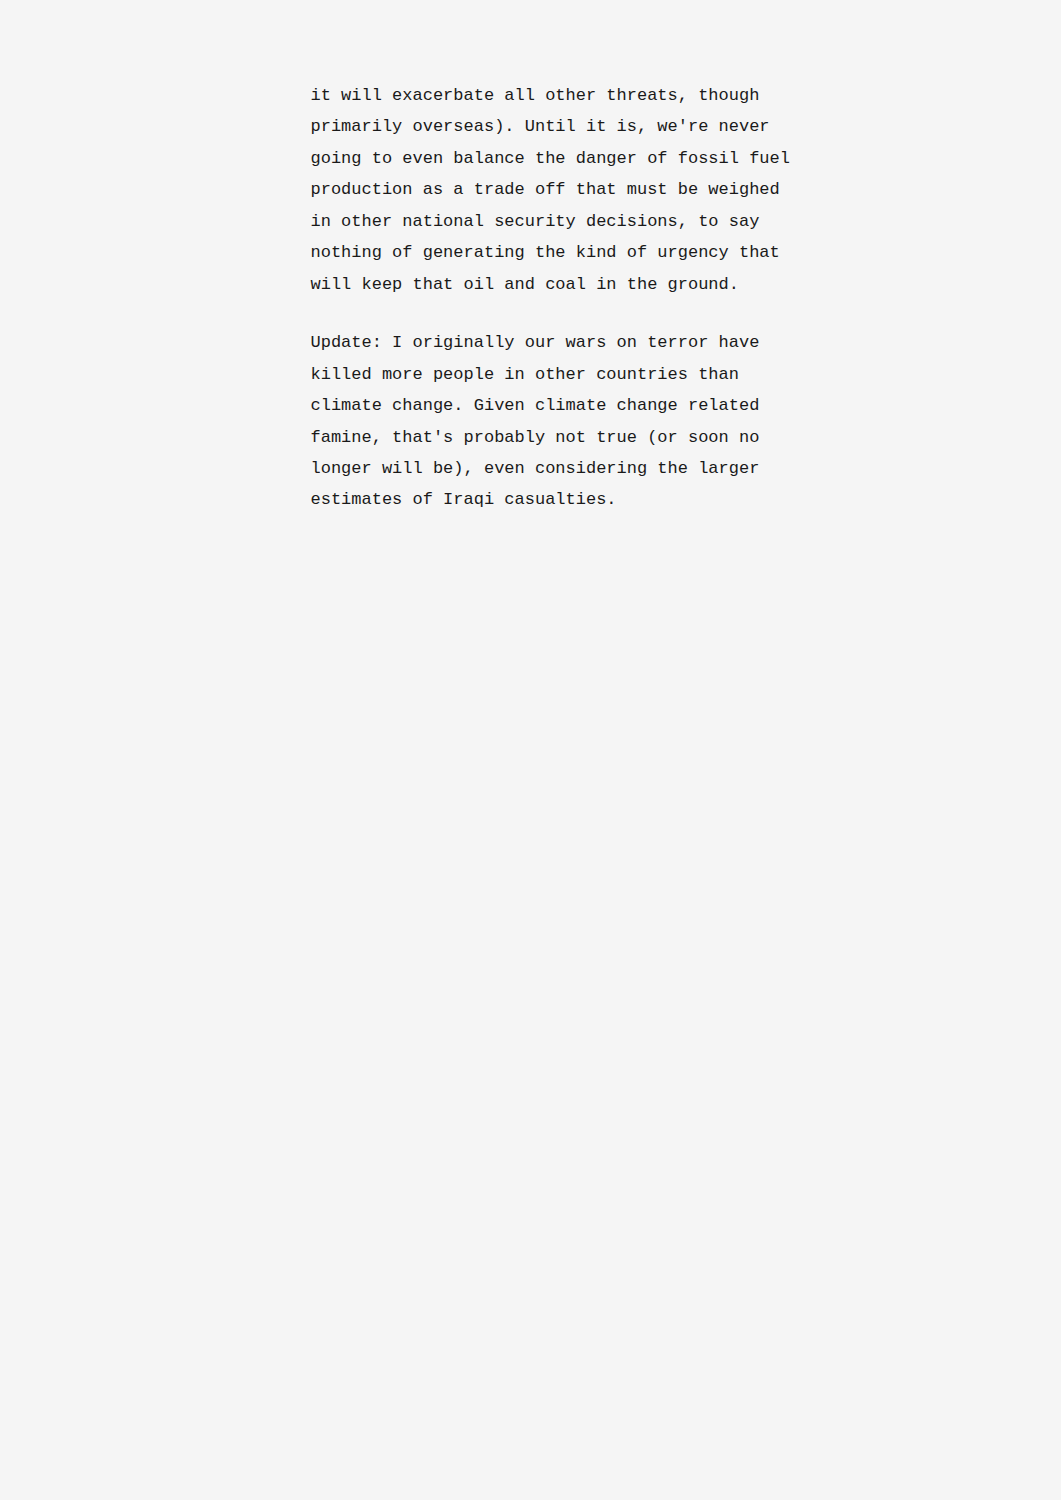it will exacerbate all other threats, though primarily overseas). Until it is, we're never going to even balance the danger of fossil fuel production as a trade off that must be weighed in other national security decisions, to say nothing of generating the kind of urgency that will keep that oil and coal in the ground.
Update: I originally our wars on terror have killed more people in other countries than climate change. Given climate change related famine, that's probably not true (or soon no longer will be), even considering the larger estimates of Iraqi casualties.